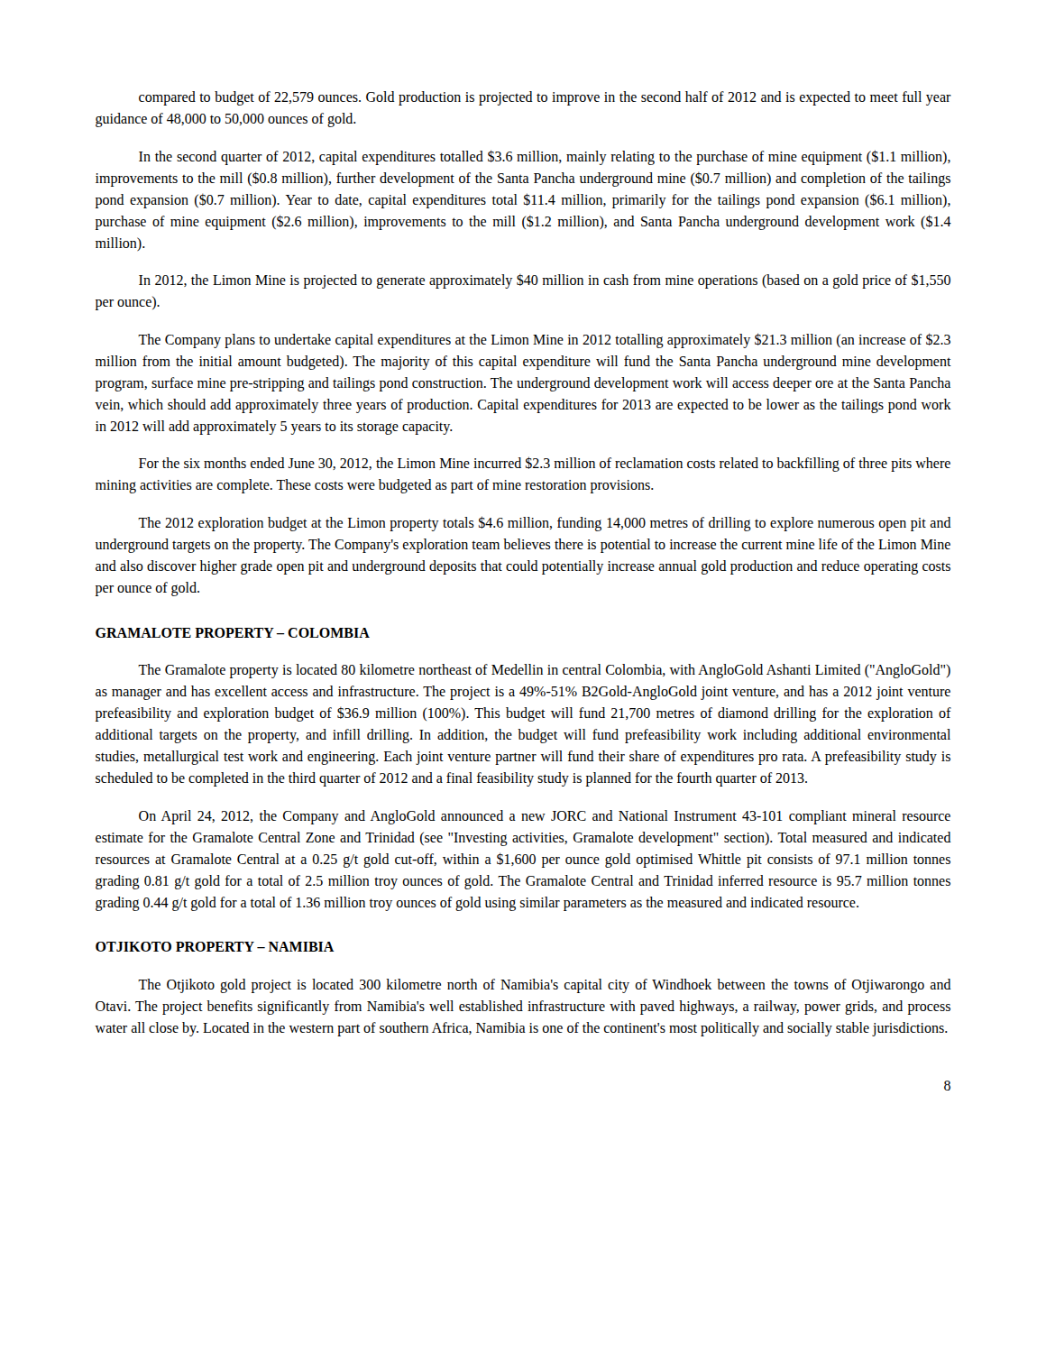compared to budget of 22,579 ounces. Gold production is projected to improve in the second half of 2012 and is expected to meet full year guidance of 48,000 to 50,000 ounces of gold.
In the second quarter of 2012, capital expenditures totalled $3.6 million, mainly relating to the purchase of mine equipment ($1.1 million), improvements to the mill ($0.8 million), further development of the Santa Pancha underground mine ($0.7 million) and completion of the tailings pond expansion ($0.7 million). Year to date, capital expenditures total $11.4 million, primarily for the tailings pond expansion ($6.1 million), purchase of mine equipment ($2.6 million), improvements to the mill ($1.2 million), and Santa Pancha underground development work ($1.4 million).
In 2012, the Limon Mine is projected to generate approximately $40 million in cash from mine operations (based on a gold price of $1,550 per ounce).
The Company plans to undertake capital expenditures at the Limon Mine in 2012 totalling approximately $21.3 million (an increase of $2.3 million from the initial amount budgeted). The majority of this capital expenditure will fund the Santa Pancha underground mine development program, surface mine pre-stripping and tailings pond construction. The underground development work will access deeper ore at the Santa Pancha vein, which should add approximately three years of production. Capital expenditures for 2013 are expected to be lower as the tailings pond work in 2012 will add approximately 5 years to its storage capacity.
For the six months ended June 30, 2012, the Limon Mine incurred $2.3 million of reclamation costs related to backfilling of three pits where mining activities are complete. These costs were budgeted as part of mine restoration provisions.
The 2012 exploration budget at the Limon property totals $4.6 million, funding 14,000 metres of drilling to explore numerous open pit and underground targets on the property. The Company's exploration team believes there is potential to increase the current mine life of the Limon Mine and also discover higher grade open pit and underground deposits that could potentially increase annual gold production and reduce operating costs per ounce of gold.
Gramalote Property – Colombia
The Gramalote property is located 80 kilometre northeast of Medellin in central Colombia, with AngloGold Ashanti Limited ("AngloGold") as manager and has excellent access and infrastructure. The project is a 49%-51% B2Gold-AngloGold joint venture, and has a 2012 joint venture prefeasibility and exploration budget of $36.9 million (100%). This budget will fund 21,700 metres of diamond drilling for the exploration of additional targets on the property, and infill drilling. In addition, the budget will fund prefeasibility work including additional environmental studies, metallurgical test work and engineering. Each joint venture partner will fund their share of expenditures pro rata. A prefeasibility study is scheduled to be completed in the third quarter of 2012 and a final feasibility study is planned for the fourth quarter of 2013.
On April 24, 2012, the Company and AngloGold announced a new JORC and National Instrument 43-101 compliant mineral resource estimate for the Gramalote Central Zone and Trinidad (see "Investing activities, Gramalote development" section). Total measured and indicated resources at Gramalote Central at a 0.25 g/t gold cut-off, within a $1,600 per ounce gold optimised Whittle pit consists of 97.1 million tonnes grading 0.81 g/t gold for a total of 2.5 million troy ounces of gold. The Gramalote Central and Trinidad inferred resource is 95.7 million tonnes grading 0.44 g/t gold for a total of 1.36 million troy ounces of gold using similar parameters as the measured and indicated resource.
Otjikoto Property – Namibia
The Otjikoto gold project is located 300 kilometre north of Namibia's capital city of Windhoek between the towns of Otjiwarongo and Otavi. The project benefits significantly from Namibia's well established infrastructure with paved highways, a railway, power grids, and process water all close by. Located in the western part of southern Africa, Namibia is one of the continent's most politically and socially stable jurisdictions.
8